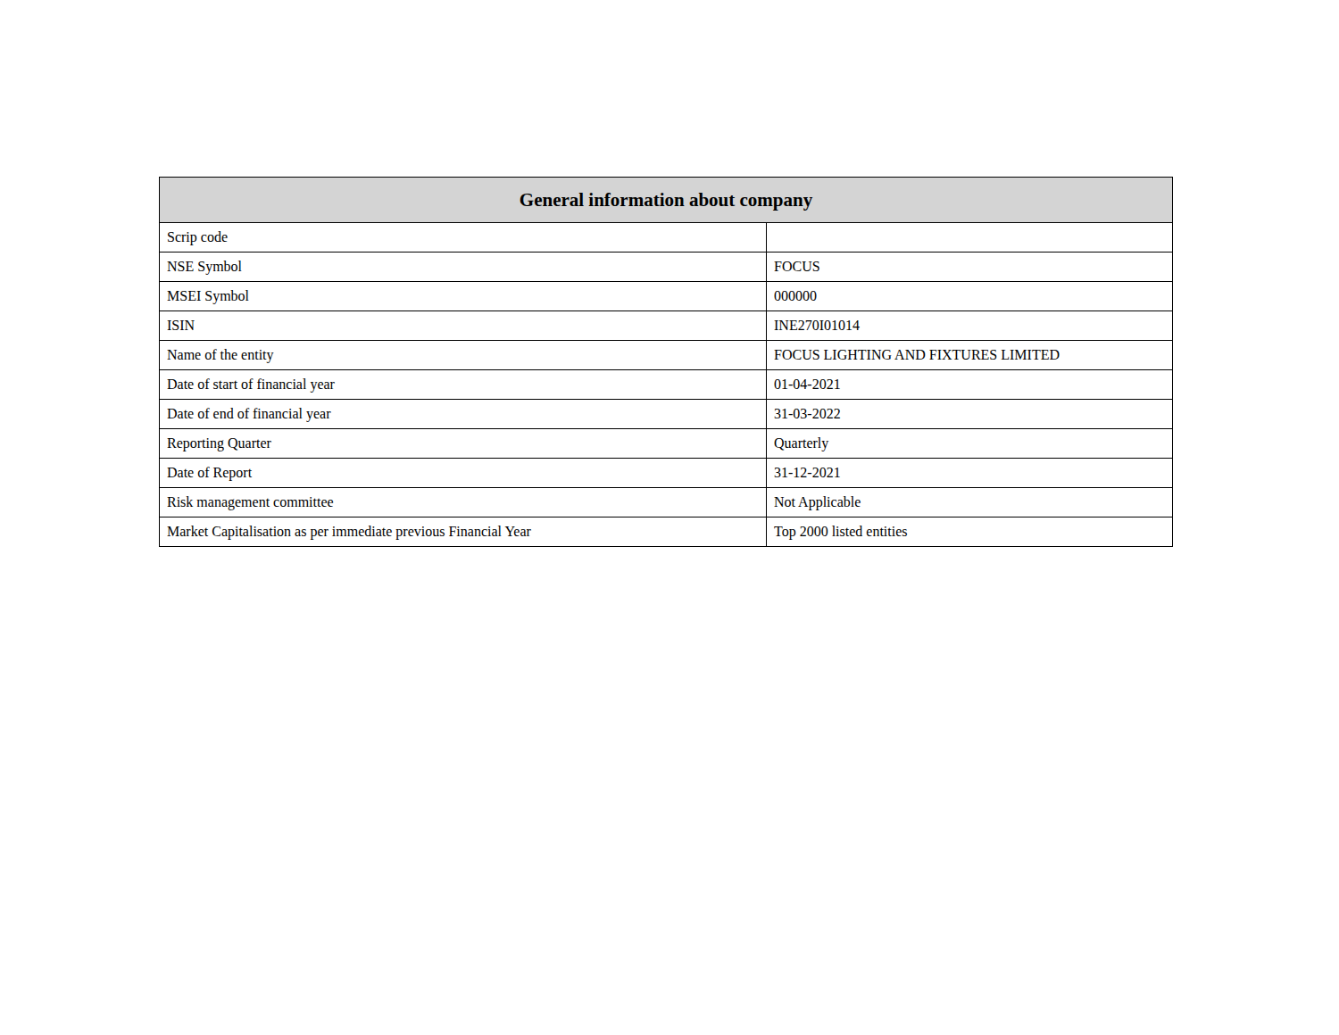| General information about company |
| --- |
| Scrip code | |
| NSE Symbol | FOCUS |
| MSEI Symbol | 000000 |
| ISIN | INE270I01014 |
| Name of the entity | FOCUS LIGHTING AND FIXTURES LIMITED |
| Date of start of financial year | 01-04-2021 |
| Date of end of financial year | 31-03-2022 |
| Reporting Quarter | Quarterly |
| Date of Report | 31-12-2021 |
| Risk management committee | Not Applicable |
| Market Capitalisation as per immediate previous Financial Year | Top 2000 listed entities |